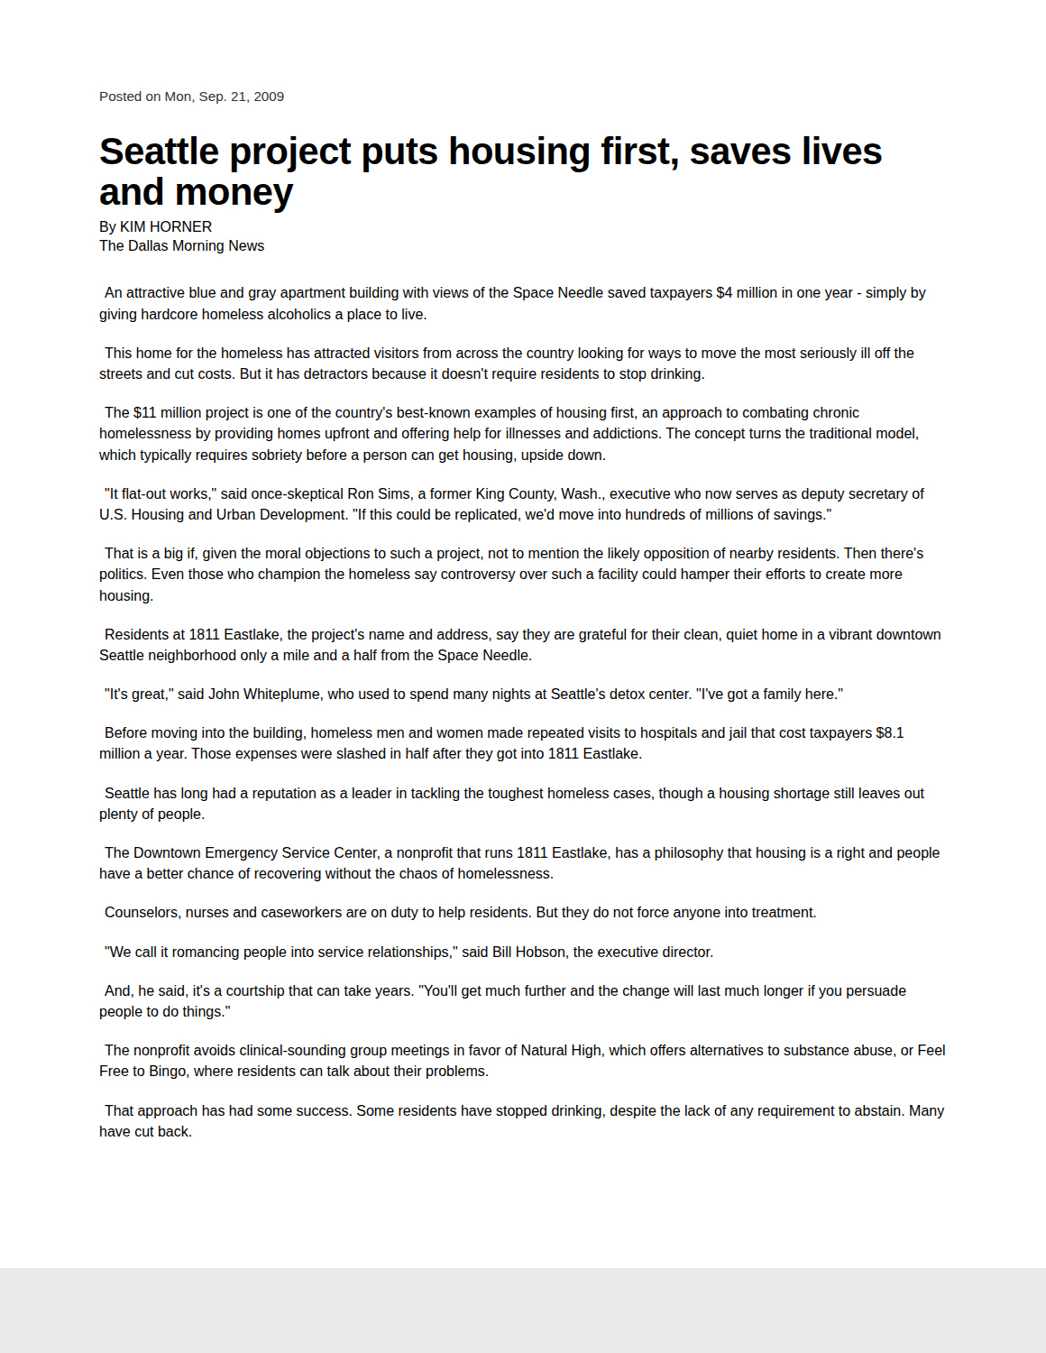Posted on Mon, Sep. 21, 2009
Seattle project puts housing first, saves lives and money
By KIM HORNER The Dallas Morning News
An attractive blue and gray apartment building with views of the Space Needle saved taxpayers $4 million in one year - simply by giving hardcore homeless alcoholics a place to live.
This home for the homeless has attracted visitors from across the country looking for ways to move the most seriously ill off the streets and cut costs. But it has detractors because it doesn't require residents to stop drinking.
The $11 million project is one of the country's best-known examples of housing first, an approach to combating chronic homelessness by providing homes upfront and offering help for illnesses and addictions. The concept turns the traditional model, which typically requires sobriety before a person can get housing, upside down.
"It flat-out works," said once-skeptical Ron Sims, a former King County, Wash., executive who now serves as deputy secretary of U.S. Housing and Urban Development. "If this could be replicated, we'd move into hundreds of millions of savings."
That is a big if, given the moral objections to such a project, not to mention the likely opposition of nearby residents. Then there's politics. Even those who champion the homeless say controversy over such a facility could hamper their efforts to create more housing.
Residents at 1811 Eastlake, the project's name and address, say they are grateful for their clean, quiet home in a vibrant downtown Seattle neighborhood only a mile and a half from the Space Needle.
"It's great," said John Whiteplume, who used to spend many nights at Seattle's detox center. "I've got a family here."
Before moving into the building, homeless men and women made repeated visits to hospitals and jail that cost taxpayers $8.1 million a year. Those expenses were slashed in half after they got into 1811 Eastlake.
Seattle has long had a reputation as a leader in tackling the toughest homeless cases, though a housing shortage still leaves out plenty of people.
The Downtown Emergency Service Center, a nonprofit that runs 1811 Eastlake, has a philosophy that housing is a right and people have a better chance of recovering without the chaos of homelessness.
Counselors, nurses and caseworkers are on duty to help residents. But they do not force anyone into treatment.
"We call it romancing people into service relationships," said Bill Hobson, the executive director.
And, he said, it's a courtship that can take years. "You'll get much further and the change will last much longer if you persuade people to do things."
The nonprofit avoids clinical-sounding group meetings in favor of Natural High, which offers alternatives to substance abuse, or Feel Free to Bingo, where residents can talk about their problems.
That approach has had some success. Some residents have stopped drinking, despite the lack of any requirement to abstain. Many have cut back.